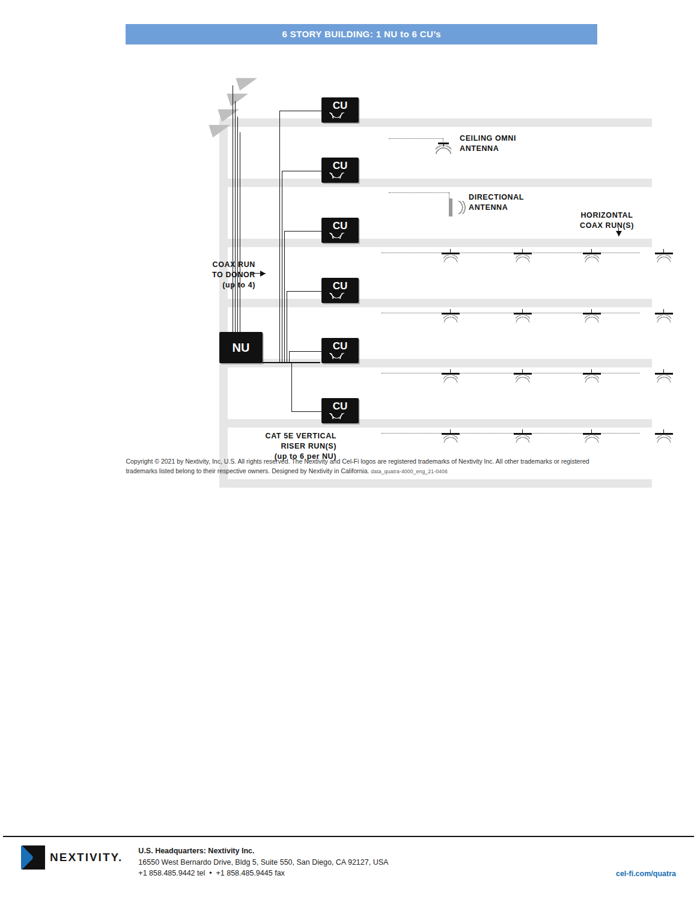6 STORY BUILDING: 1 NU to 6 CU’s
NU
CU
CU
CU
CU
CU
CU
CEILING OMNI
ANTENNA
DIRECTIONAL
ANTENNA
HORIZONTAL
COAX RUN(S)
COAX RUN
TO DONOR
(up to 4)
CAT 5E VERTICAL
RISER RUN(S)
(up to 6 per NU)
Copyright © 2021 by Nextivity, Inc, U.S. All rights reserved. The Nextivity and Cel-Fi logos are registered trademarks of Nextivity Inc. All other trademarks or registered trademarks listed belong to their respective owners. Designed by Nextivity in California. data_quatra-4000_eng_21-0406
NEXTIVITY.
U.S. Headquarters: Nextivity Inc.
16550 West Bernardo Drive, Bldg 5, Suite 550, San Diego, CA 92127, USA
+1 858.485.9442 tel • +1 858.485.9445 fax
cel-fi.com/quatra